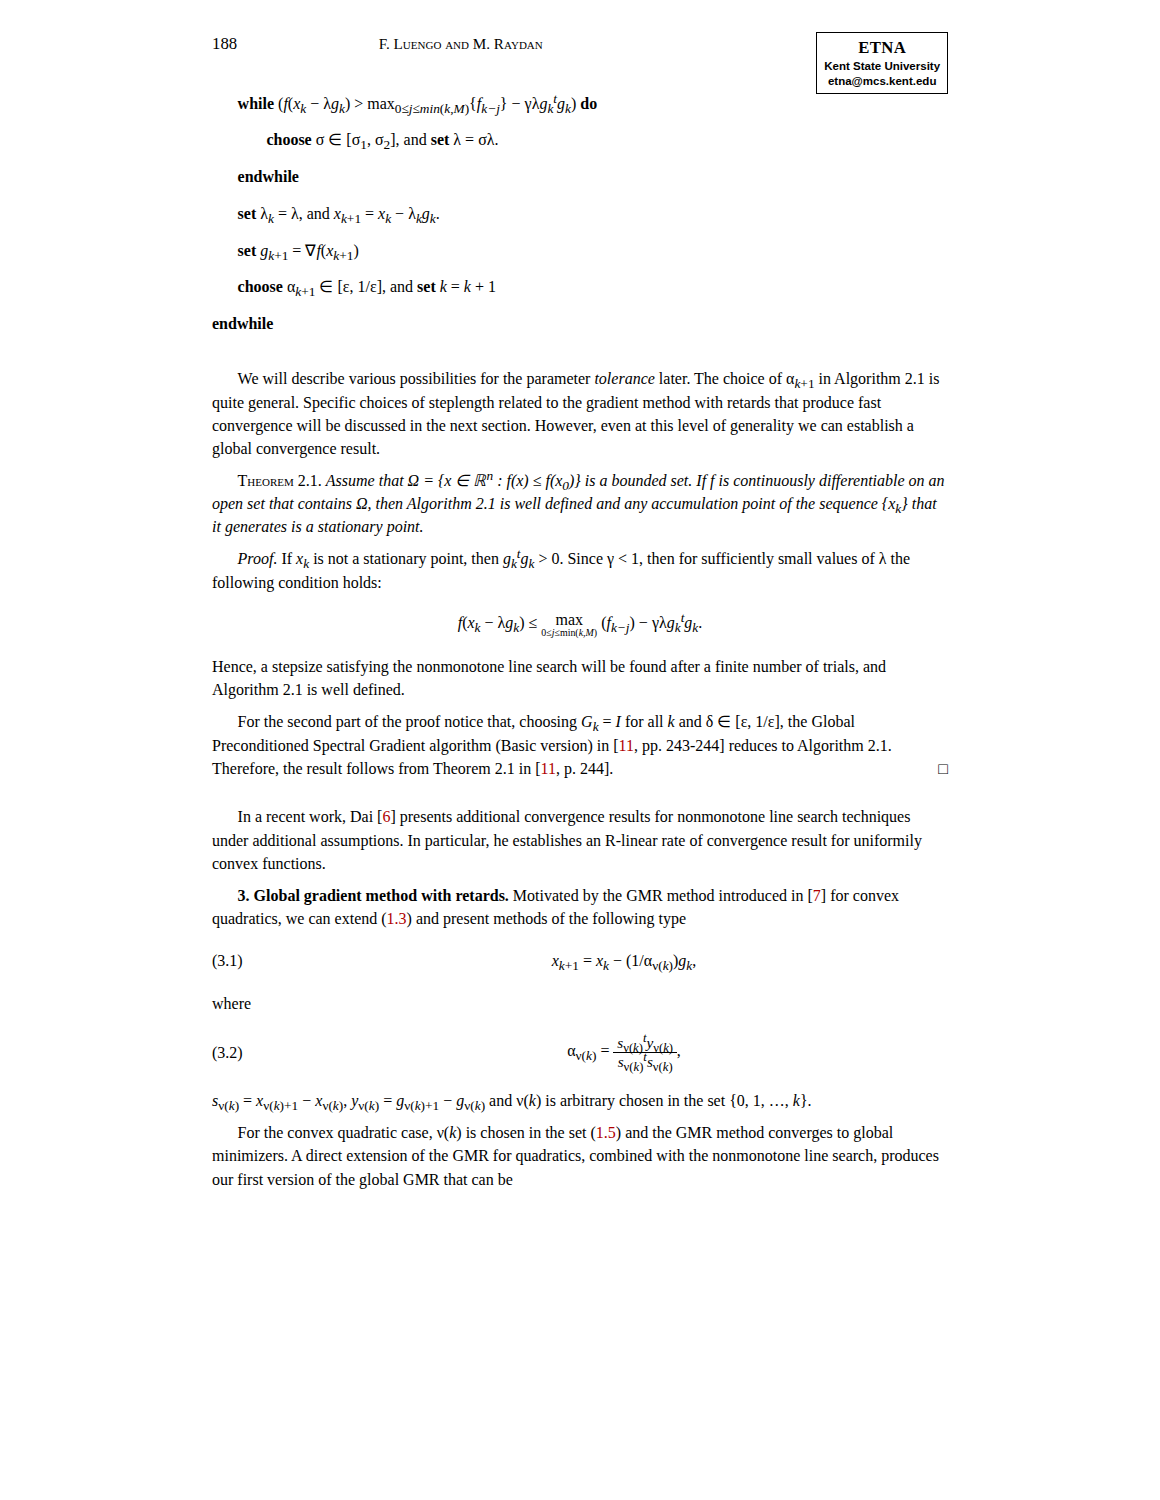ETNA
Kent State University
etna@mcs.kent.edu
188 F. Luengo and M. Raydan
while (f(xk − λgk) > max0≤j≤min(k,M){fk−j} − γλgktgk) do
choose σ ∈ [σ1, σ2], and set λ = σλ.
endwhile
set λk = λ, and xk+1 = xk − λkgk.
set gk+1 = ∇f(xk+1)
choose αk+1 ∈ [ε, 1/ε], and set k = k + 1
endwhile
We will describe various possibilities for the parameter tolerance later. The choice of αk+1 in Algorithm 2.1 is quite general. Specific choices of steplength related to the gradient method with retards that produce fast convergence will be discussed in the next section. However, even at this level of generality we can establish a global convergence result.
Theorem 2.1. Assume that Ω = {x ∈ ℝn : f(x) ≤ f(x0)} is a bounded set. If f is continuously differentiable on an open set that contains Ω, then Algorithm 2.1 is well defined and any accumulation point of the sequence {xk} that it generates is a stationary point.
Proof. If xk is not a stationary point, then gktgk > 0. Since γ < 1, then for sufficiently small values of λ the following condition holds:
f(xk − λgk) ≤ max0≤j≤min(k,M) (fk−j) − γλgktgk.
Hence, a stepsize satisfying the nonmonotone line search will be found after a finite number of trials, and Algorithm 2.1 is well defined.
For the second part of the proof notice that, choosing Gk = I for all k and δ ∈ [ε, 1/ε], the Global Preconditioned Spectral Gradient algorithm (Basic version) in [11, pp. 243-244] reduces to Algorithm 2.1. Therefore, the result follows from Theorem 2.1 in [11, p. 244]. □
In a recent work, Dai [6] presents additional convergence results for nonmonotone line search techniques under additional assumptions. In particular, he establishes an R-linear rate of convergence result for uniformily convex functions.
3. Global gradient method with retards. Motivated by the GMR method introduced in [7] for convex quadratics, we can extend (1.3) and present methods of the following type
(3.1) xk+1 = xk − (1/αν(k))gk,
where
(3.2) αν(k) = sν(k)tyν(k) sν(k)tsν(k) ,
sν(k) = xν(k)+1 − xν(k), yν(k) = gν(k)+1 − gν(k) and ν(k) is arbitrary chosen in the set {0, 1, …, k}.
For the convex quadratic case, ν(k) is chosen in the set (1.5) and the GMR method converges to global minimizers. A direct extension of the GMR for quadratics, combined with the nonmonotone line search, produces our first version of the global GMR that can be